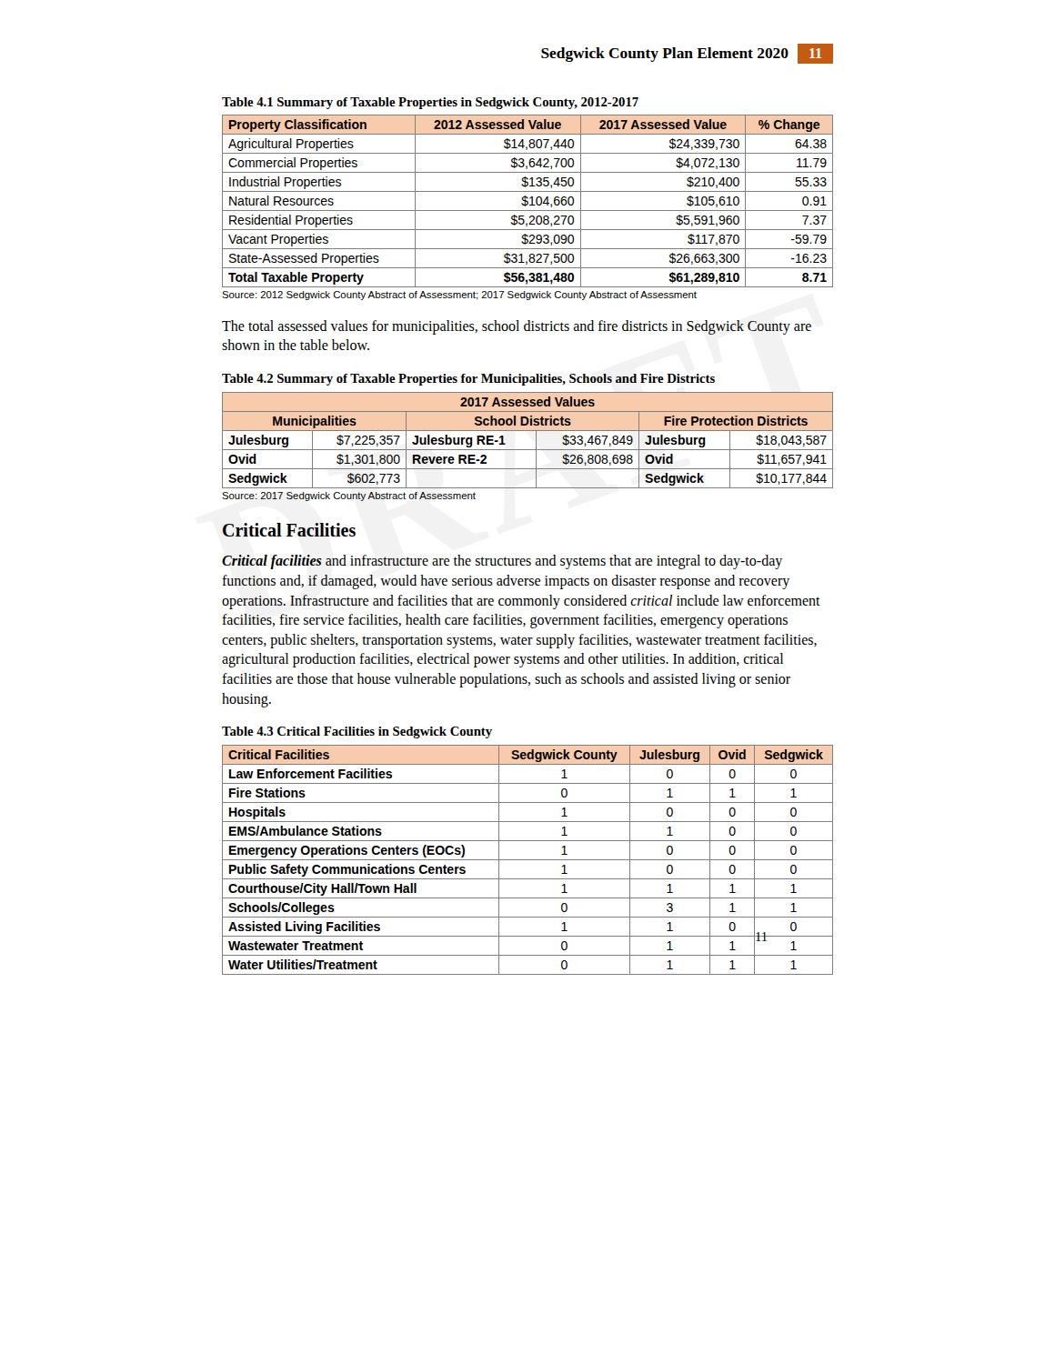DRAFT
Sedgwick County Plan Element 202011
Table 4.1 Summary of Taxable Properties in Sedgwick County, 2012-2017
| Property Classification | 2012 Assessed Value | 2017 Assessed Value | % Change |
| --- | --- | --- | --- |
| Agricultural Properties | $14,807,440 | $24,339,730 | 64.38 |
| Commercial Properties | $3,642,700 | $4,072,130 | 11.79 |
| Industrial Properties | $135,450 | $210,400 | 55.33 |
| Natural Resources | $104,660 | $105,610 | 0.91 |
| Residential Properties | $5,208,270 | $5,591,960 | 7.37 |
| Vacant Properties | $293,090 | $117,870 | -59.79 |
| State-Assessed Properties | $31,827,500 | $26,663,300 | -16.23 |
| Total Taxable Property | $56,381,480 | $61,289,810 | 8.71 |
Source: 2012 Sedgwick County Abstract of Assessment; 2017 Sedgwick County Abstract of Assessment
The total assessed values for municipalities, school districts and fire districts in Sedgwick County are shown in the table below.
Table 4.2 Summary of Taxable Properties for Municipalities, Schools and Fire Districts
| 2017 Assessed Values |
| Municipalities | School Districts | Fire Protection Districts |
| Julesburg | $7,225,357 | Julesburg RE-1 | $33,467,849 | Julesburg | $18,043,587 |
| Ovid | $1,301,800 | Revere RE-2 | $26,808,698 | Ovid | $11,657,941 |
| Sedgwick | $602,773 | | | Sedgwick | $10,177,844 |
Source: 2017 Sedgwick County Abstract of Assessment
Critical Facilities
Critical facilities and infrastructure are the structures and systems that are integral to day-to-day functions and, if damaged, would have serious adverse impacts on disaster response and recovery operations. Infrastructure and facilities that are commonly considered critical include law enforcement facilities, fire service facilities, health care facilities, government facilities, emergency operations centers, public shelters, transportation systems, water supply facilities, wastewater treatment facilities, agricultural production facilities, electrical power systems and other utilities. In addition, critical facilities are those that house vulnerable populations, such as schools and assisted living or senior housing.
Table 4.3 Critical Facilities in Sedgwick County
| Critical Facilities | Sedgwick County | Julesburg | Ovid | Sedgwick |
| --- | --- | --- | --- | --- |
| Law Enforcement Facilities | 1 | 0 | 0 | 0 |
| Fire Stations | 0 | 1 | 1 | 1 |
| Hospitals | 1 | 0 | 0 | 0 |
| EMS/Ambulance Stations | 1 | 1 | 0 | 0 |
| Emergency Operations Centers (EOCs) | 1 | 0 | 0 | 0 |
| Public Safety Communications Centers | 1 | 0 | 0 | 0 |
| Courthouse/City Hall/Town Hall | 1 | 1 | 1 | 1 |
| Schools/Colleges | 0 | 3 | 1 | 1 |
| Assisted Living Facilities | 1 | 1 | 0 | 0 |
| Wastewater Treatment | 0 | 1 | 1 | 1 |
| Water Utilities/Treatment | 0 | 1 | 1 | 1 |
11